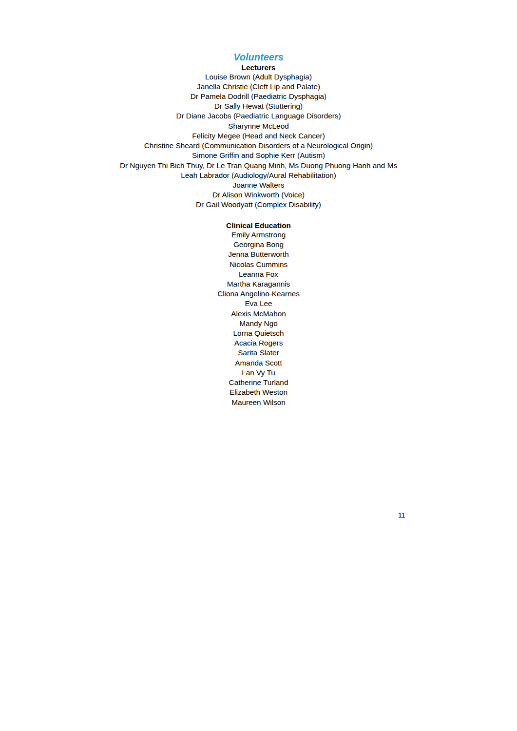Volunteers
Lecturers
Louise Brown (Adult Dysphagia)
Janella Christie (Cleft Lip and Palate)
Dr Pamela Dodrill (Paediatric Dysphagia)
Dr Sally Hewat (Stuttering)
Dr Diane Jacobs (Paediatric Language Disorders)
Sharynne McLeod
Felicity Megee (Head and Neck Cancer)
Christine Sheard (Communication Disorders of a Neurological Origin)
Simone Griffin and Sophie Kerr (Autism)
Dr Nguyen Thi Bich Thuy, Dr Le Tran Quang Minh, Ms Duong Phuong Hanh and Ms Leah Labrador (Audiology/Aural Rehabilitation)
Joanne Walters
Dr Alison Winkworth (Voice)
Dr Gail Woodyatt (Complex Disability)
Clinical Education
Emily Armstrong
Georgina Bong
Jenna Butterworth
Nicolas Cummins
Leanna Fox
Martha Karagannis
Cliona Angelino-Kearnes
Eva Lee
Alexis McMahon
Mandy Ngo
Lorna Quietsch
Acacia Rogers
Sarita Slater
Amanda Scott
Lan Vy Tu
Catherine Turland
Elizabeth Weston
Maureen Wilson
11